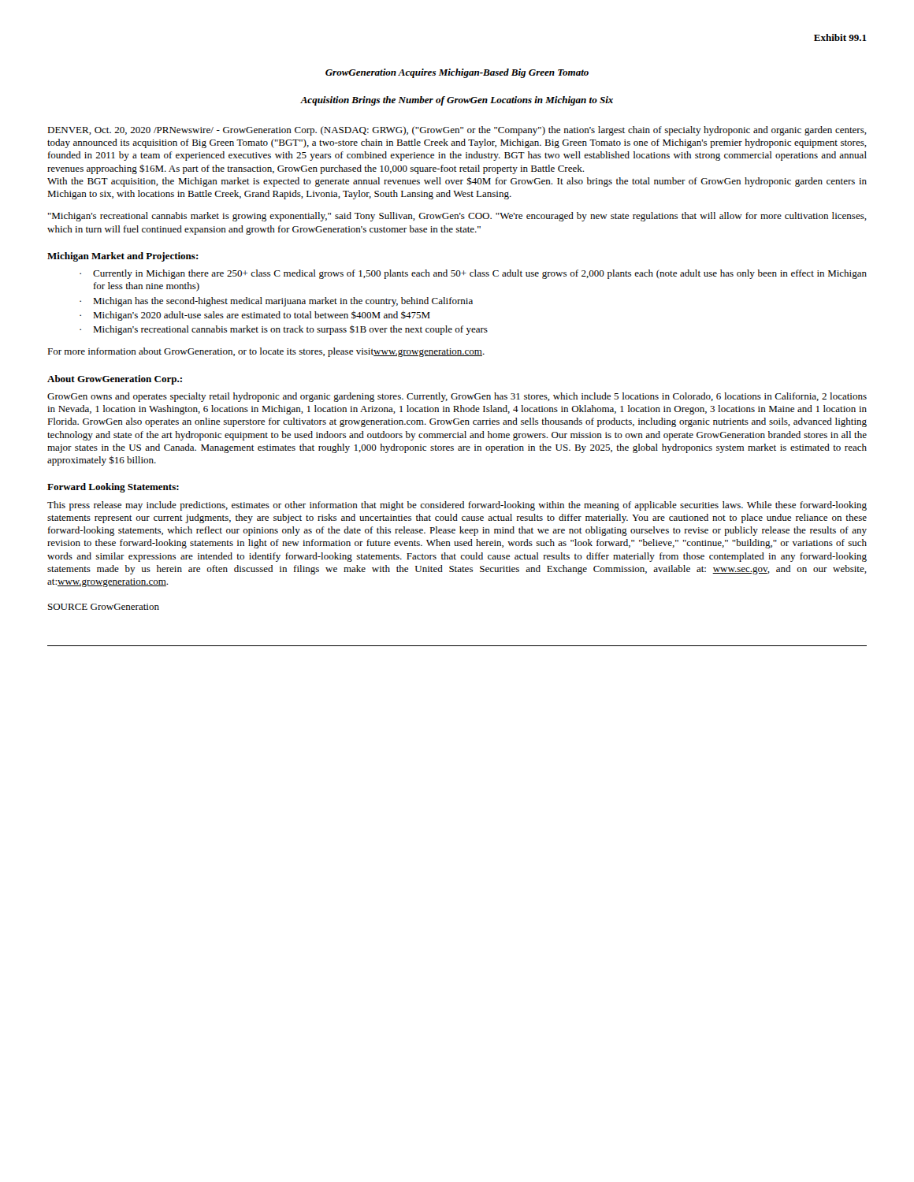Exhibit 99.1
GrowGeneration Acquires Michigan-Based Big Green Tomato
Acquisition Brings the Number of GrowGen Locations in Michigan to Six
DENVER, Oct. 20, 2020 /PRNewswire/ - GrowGeneration Corp. (NASDAQ: GRWG), ("GrowGen" or the "Company") the nation's largest chain of specialty hydroponic and organic garden centers, today announced its acquisition of Big Green Tomato ("BGT"), a two-store chain in Battle Creek and Taylor, Michigan. Big Green Tomato is one of Michigan's premier hydroponic equipment stores, founded in 2011 by a team of experienced executives with 25 years of combined experience in the industry. BGT has two well established locations with strong commercial operations and annual revenues approaching $16M. As part of the transaction, GrowGen purchased the 10,000 square-foot retail property in Battle Creek.
With the BGT acquisition, the Michigan market is expected to generate annual revenues well over $40M for GrowGen. It also brings the total number of GrowGen hydroponic garden centers in Michigan to six, with locations in Battle Creek, Grand Rapids, Livonia, Taylor, South Lansing and West Lansing.
"Michigan's recreational cannabis market is growing exponentially," said Tony Sullivan, GrowGen's COO. "We're encouraged by new state regulations that will allow for more cultivation licenses, which in turn will fuel continued expansion and growth for GrowGeneration's customer base in the state."
Michigan Market and Projections:
Currently in Michigan there are 250+ class C medical grows of 1,500 plants each and 50+ class C adult use grows of 2,000 plants each (note adult use has only been in effect in Michigan for less than nine months)
Michigan has the second-highest medical marijuana market in the country, behind California
Michigan's 2020 adult-use sales are estimated to total between $400M and $475M
Michigan's recreational cannabis market is on track to surpass $1B over the next couple of years
For more information about GrowGeneration, or to locate its stores, please visitwww.growgeneration.com.
About GrowGeneration Corp.:
GrowGen owns and operates specialty retail hydroponic and organic gardening stores. Currently, GrowGen has 31 stores, which include 5 locations in Colorado, 6 locations in California, 2 locations in Nevada, 1 location in Washington, 6 locations in Michigan, 1 location in Arizona, 1 location in Rhode Island, 4 locations in Oklahoma, 1 location in Oregon, 3 locations in Maine and 1 location in Florida. GrowGen also operates an online superstore for cultivators at growgeneration.com. GrowGen carries and sells thousands of products, including organic nutrients and soils, advanced lighting technology and state of the art hydroponic equipment to be used indoors and outdoors by commercial and home growers. Our mission is to own and operate GrowGeneration branded stores in all the major states in the US and Canada. Management estimates that roughly 1,000 hydroponic stores are in operation in the US. By 2025, the global hydroponics system market is estimated to reach approximately $16 billion.
Forward Looking Statements:
This press release may include predictions, estimates or other information that might be considered forward-looking within the meaning of applicable securities laws. While these forward-looking statements represent our current judgments, they are subject to risks and uncertainties that could cause actual results to differ materially. You are cautioned not to place undue reliance on these forward-looking statements, which reflect our opinions only as of the date of this release. Please keep in mind that we are not obligating ourselves to revise or publicly release the results of any revision to these forward-looking statements in light of new information or future events. When used herein, words such as "look forward," "believe," "continue," "building," or variations of such words and similar expressions are intended to identify forward-looking statements. Factors that could cause actual results to differ materially from those contemplated in any forward-looking statements made by us herein are often discussed in filings we make with the United States Securities and Exchange Commission, available at: www.sec.gov, and on our website, at:www.growgeneration.com.
SOURCE GrowGeneration